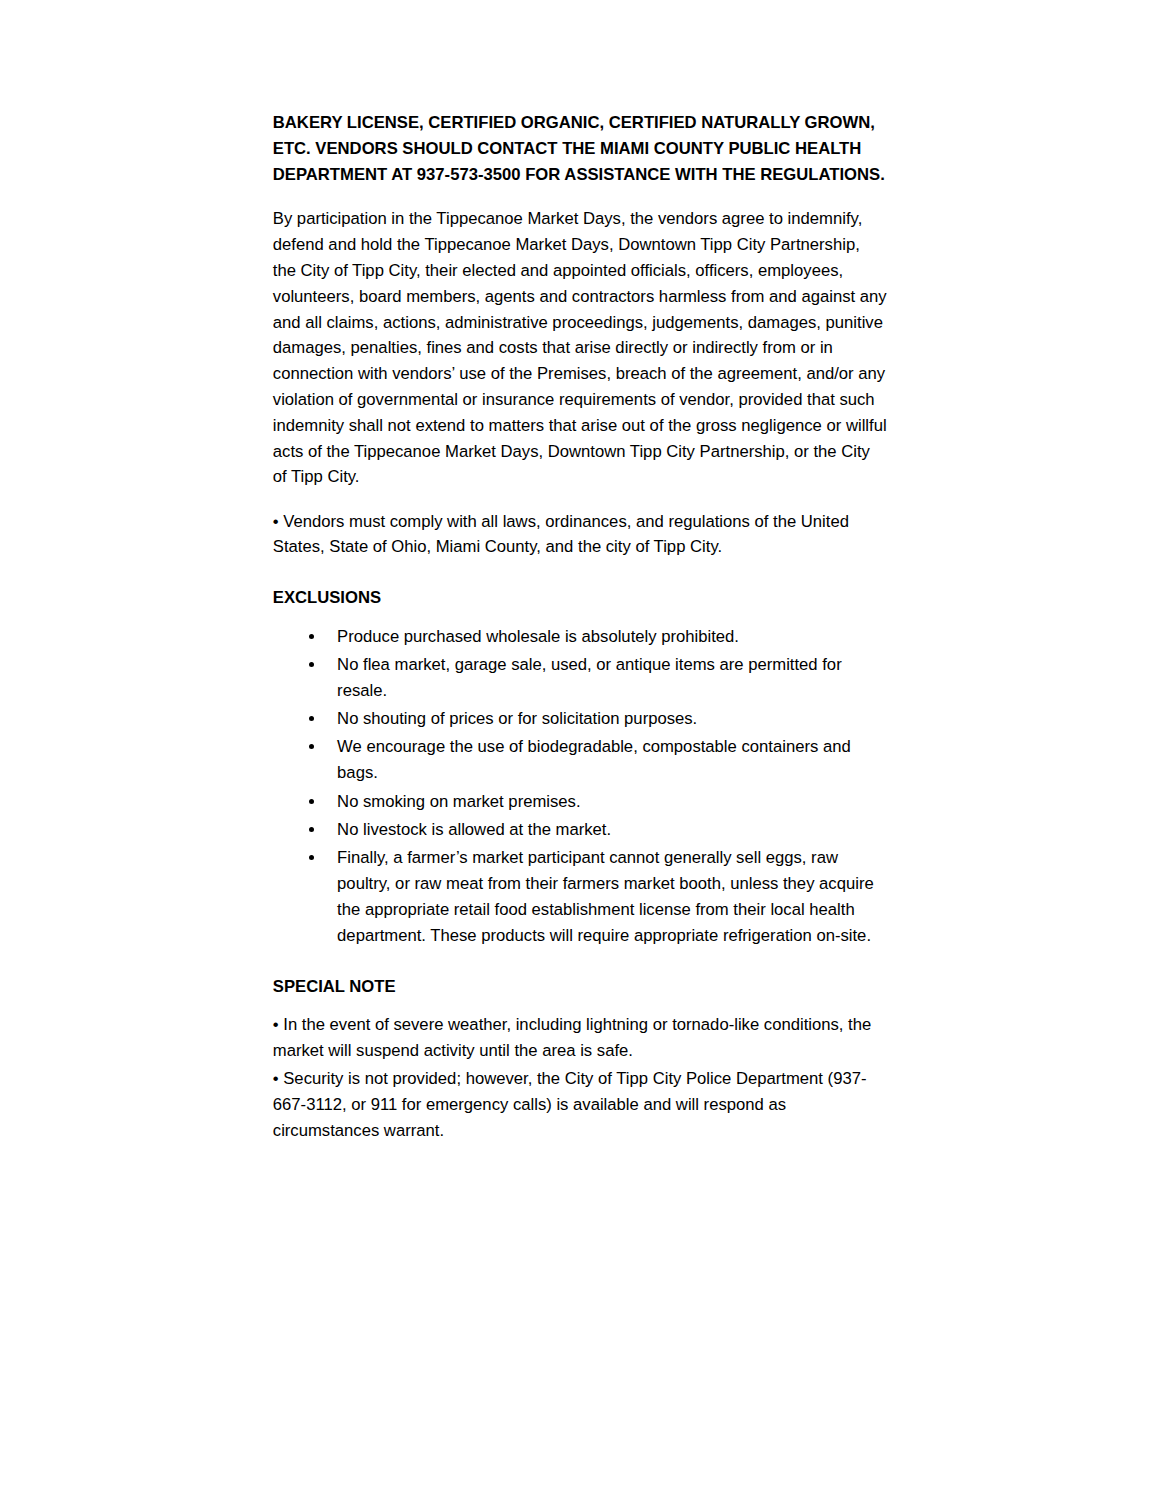Bakery license, certified organic, certified naturally grown, etc. Vendors should contact the Miami County Public Health Department at 937-573-3500 for assistance with the regulations.
By participation in the Tippecanoe Market Days, the vendors agree to indemnify, defend and hold the Tippecanoe Market Days, Downtown Tipp City Partnership, the City of Tipp City, their elected and appointed officials, officers, employees, volunteers, board members, agents and contractors harmless from and against any and all claims, actions, administrative proceedings, judgements, damages, punitive damages, penalties, fines and costs that arise directly or indirectly from or in connection with vendors’ use of the Premises, breach of the agreement, and/or any violation of governmental or insurance requirements of vendor, provided that such indemnity shall not extend to matters that arise out of the gross negligence or willful acts of the Tippecanoe Market Days, Downtown Tipp City Partnership, or the City of Tipp City.
• Vendors must comply with all laws, ordinances, and regulations of the United States, State of Ohio, Miami County, and the city of Tipp City.
Exclusions
Produce purchased wholesale is absolutely prohibited.
No flea market, garage sale, used, or antique items are permitted for resale.
No shouting of prices or for solicitation purposes.
We encourage the use of biodegradable, compostable containers and bags.
No smoking on market premises.
No livestock is allowed at the market.
Finally, a farmer’s market participant cannot generally sell eggs, raw poultry, or raw meat from their farmers market booth, unless they acquire the appropriate retail food establishment license from their local health department. These products will require appropriate refrigeration on-site.
Special Note
• In the event of severe weather, including lightning or tornado-like conditions, the market will suspend activity until the area is safe.
• Security is not provided; however, the City of Tipp City Police Department (937-667-3112, or 911 for emergency calls) is available and will respond as circumstances warrant.